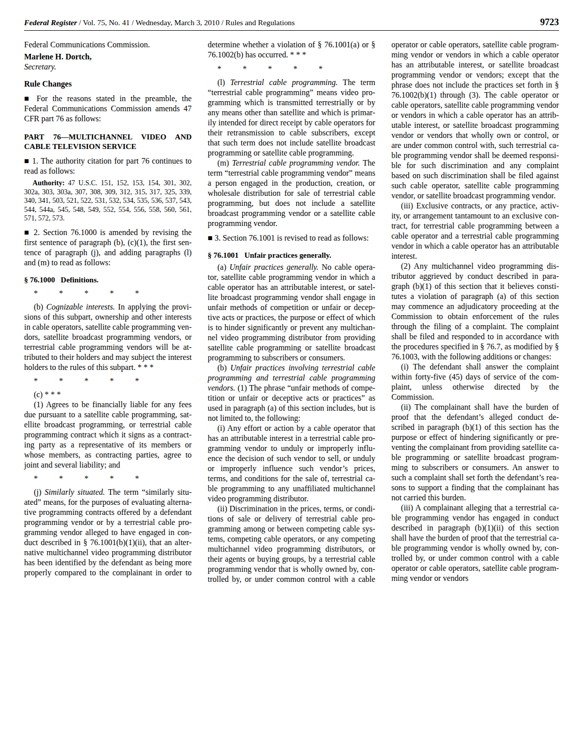Federal Register / Vol. 75, No. 41 / Wednesday, March 3, 2010 / Rules and Regulations
9723
Federal Communications Commission.
Marlene H. Dortch,
Secretary.
Rule Changes
■ For the reasons stated in the preamble, the Federal Communications Commission amends 47 CFR part 76 as follows:
PART 76—MULTICHANNEL VIDEO AND CABLE TELEVISION SERVICE
■ 1. The authority citation for part 76 continues to read as follows:
Authority: 47 U.S.C. 151, 152, 153, 154, 301, 302, 302a, 303, 303a, 307, 308, 309, 312, 315, 317, 325, 339, 340, 341, 503, 521, 522, 531, 532, 534, 535, 536, 537, 543, 544, 544a, 545, 548, 549, 552, 554, 556, 558, 560, 561, 571, 572, 573.
■ 2. Section 76.1000 is amended by revising the first sentence of paragraph (b), (c)(1), the first sentence of paragraph (j), and adding paragraphs (l) and (m) to read as follows:
§ 76.1000 Definitions.
* * * * *
(b) Cognizable interests. In applying the provisions of this subpart, ownership and other interests in cable operators, satellite cable programming vendors, satellite broadcast programming vendors, or terrestrial cable programming vendors will be attributed to their holders and may subject the interest holders to the rules of this subpart. * * *
* * * * *
(c) * * *
(1) Agrees to be financially liable for any fees due pursuant to a satellite cable programming, satellite broadcast programming, or terrestrial cable programming contract which it signs as a contracting party as a representative of its members or whose members, as contracting parties, agree to joint and several liability; and
* * * * *
(j) Similarly situated. The term “similarly situated” means, for the purposes of evaluating alternative programming contracts offered by a defendant programming vendor or by a terrestrial cable programming vendor alleged to have engaged in conduct described in § 76.1001(b)(1)(ii), that an alternative multichannel video programming distributor has been identified by the defendant as being more properly compared to the complainant in order to determine whether a violation of § 76.1001(a) or § 76.1002(b) has occurred. * * *
* * * * *
(l) Terrestrial cable programming. The term “terrestrial cable programming” means video programming which is transmitted terrestrially or by any means other than satellite and which is primarily intended for direct receipt by cable operators for their retransmission to cable subscribers, except that such term does not include satellite broadcast programming or satellite cable programming.
(m) Terrestrial cable programming vendor. The term “terrestrial cable programming vendor” means a person engaged in the production, creation, or wholesale distribution for sale of terrestrial cable programming, but does not include a satellite broadcast programming vendor or a satellite cable programming vendor.
■ 3. Section 76.1001 is revised to read as follows:
§ 76.1001 Unfair practices generally.
(a) Unfair practices generally. No cable operator, satellite cable programming vendor in which a cable operator has an attributable interest, or satellite broadcast programming vendor shall engage in unfair methods of competition or unfair or deceptive acts or practices, the purpose or effect of which is to hinder significantly or prevent any multichannel video programming distributor from providing satellite cable programming or satellite broadcast programming to subscribers or consumers.
(b) Unfair practices involving terrestrial cable programming and terrestrial cable programming vendors. (1) The phrase “unfair methods of competition or unfair or deceptive acts or practices” as used in paragraph (a) of this section includes, but is not limited to, the following:
(i) Any effort or action by a cable operator that has an attributable interest in a terrestrial cable programming vendor to unduly or improperly influence the decision of such vendor to sell, or unduly or improperly influence such vendor’s prices, terms, and conditions for the sale of, terrestrial cable programming to any unaffiliated multichannel video programming distributor.
(ii) Discrimination in the prices, terms, or conditions of sale or delivery of terrestrial cable programming among or between competing cable systems, competing cable operators, or any competing multichannel video programming distributors, or their agents or buying groups, by a terrestrial cable programming vendor that is wholly owned by, controlled by, or under common control with a cable operator or cable operators, satellite cable programming vendor or vendors in which a cable operator has an attributable interest, or satellite broadcast programming vendor or vendors; except that the phrase does not include the practices set forth in § 76.1002(b)(1) through (3). The cable operator or cable operators, satellite cable programming vendor or vendors in which a cable operator has an attributable interest, or satellite broadcast programming vendor or vendors that wholly own or control, or are under common control with, such terrestrial cable programming vendor shall be deemed responsible for such discrimination and any complaint based on such discrimination shall be filed against such cable operator, satellite cable programming vendor, or satellite broadcast programming vendor.
(iii) Exclusive contracts, or any practice, activity, or arrangement tantamount to an exclusive contract, for terrestrial cable programming between a cable operator and a terrestrial cable programming vendor in which a cable operator has an attributable interest.
(2) Any multichannel video programming distributor aggrieved by conduct described in paragraph (b)(1) of this section that it believes constitutes a violation of paragraph (a) of this section may commence an adjudicatory proceeding at the Commission to obtain enforcement of the rules through the filing of a complaint. The complaint shall be filed and responded to in accordance with the procedures specified in § 76.7, as modified by § 76.1003, with the following additions or changes:
(i) The defendant shall answer the complaint within forty-five (45) days of service of the complaint, unless otherwise directed by the Commission.
(ii) The complainant shall have the burden of proof that the defendant’s alleged conduct described in paragraph (b)(1) of this section has the purpose or effect of hindering significantly or preventing the complainant from providing satellite cable programming or satellite broadcast programming to subscribers or consumers. An answer to such a complaint shall set forth the defendant’s reasons to support a finding that the complainant has not carried this burden.
(iii) A complainant alleging that a terrestrial cable programming vendor has engaged in conduct described in paragraph (b)(1)(ii) of this section shall have the burden of proof that the terrestrial cable programming vendor is wholly owned by, controlled by, or under common control with a cable operator or cable operators, satellite cable programming vendor or vendors